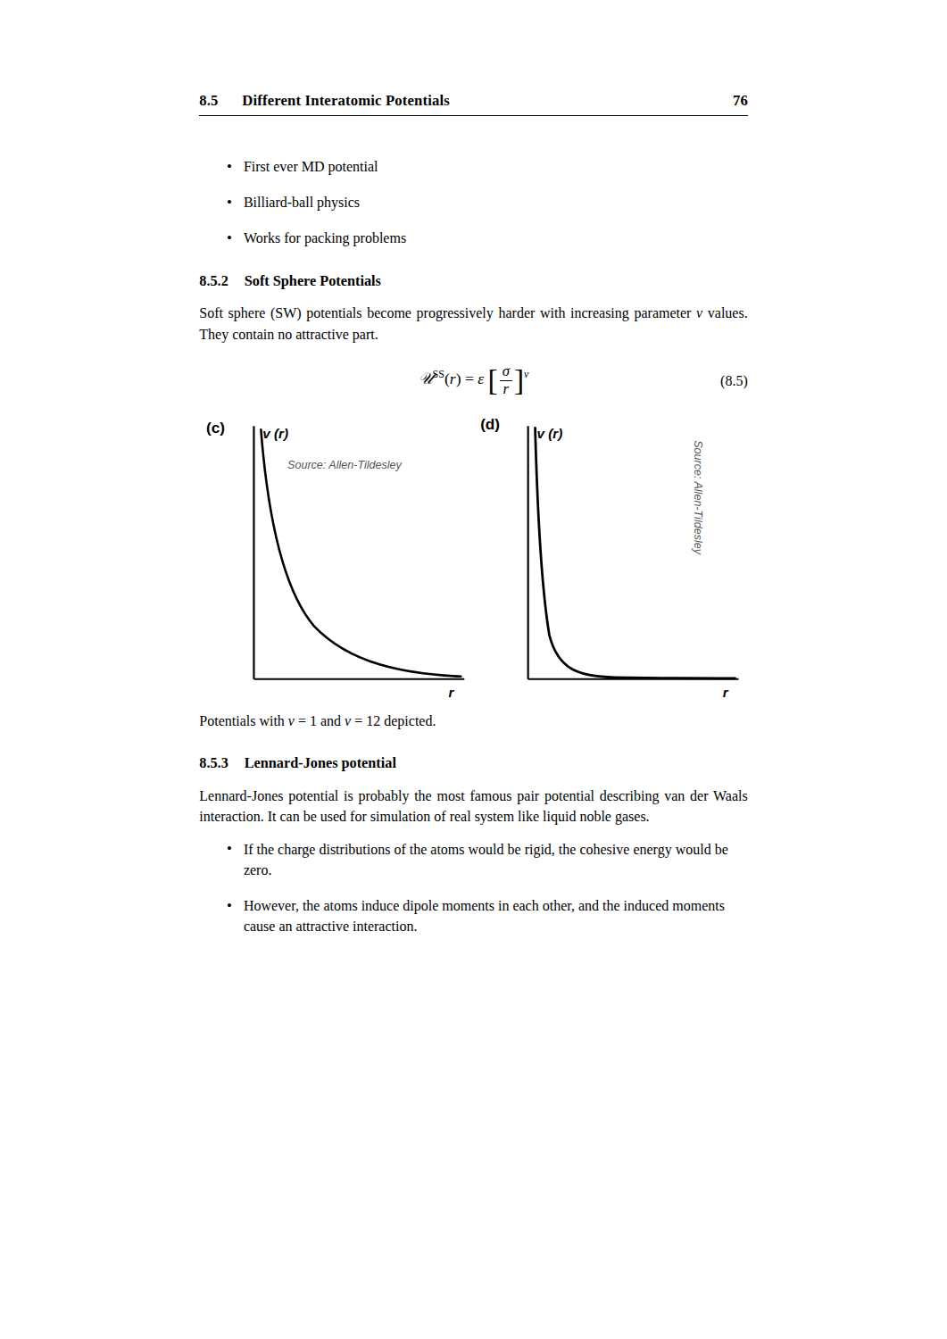8.5 Different Interatomic Potentials
76
First ever MD potential
Billiard-ball physics
Works for packing problems
8.5.2 Soft Sphere Potentials
Soft sphere (SW) potentials become progressively harder with increasing parameter ν values. They contain no attractive part.
𝒰SS(r) = ε [σr] ν (8.5)
(c) v (r) r Source: Allen-Tildesley (d) v (r) r Source: Allen-Tildesley
Potentials with ν = 1 and ν = 12 depicted.
8.5.3 Lennard-Jones potential
Lennard-Jones potential is probably the most famous pair potential describing van der Waals interaction. It can be used for simulation of real system like liquid noble gases.
If the charge distributions of the atoms would be rigid, the cohesive energy would be zero.
However, the atoms induce dipole moments in each other, and the induced moments cause an attractive interaction.